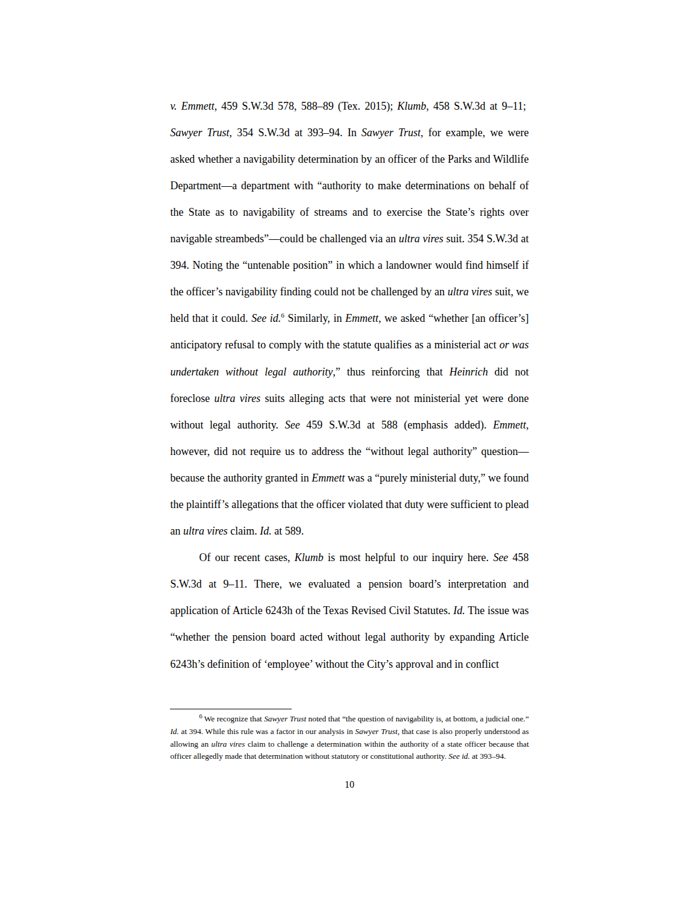v. Emmett, 459 S.W.3d 578, 588–89 (Tex. 2015); Klumb, 458 S.W.3d at 9–11; Sawyer Trust, 354 S.W.3d at 393–94. In Sawyer Trust, for example, we were asked whether a navigability determination by an officer of the Parks and Wildlife Department—a department with “authority to make determinations on behalf of the State as to navigability of streams and to exercise the State’s rights over navigable streambeds”—could be challenged via an ultra vires suit. 354 S.W.3d at 394. Noting the “untenable position” in which a landowner would find himself if the officer’s navigability finding could not be challenged by an ultra vires suit, we held that it could. See id.6 Similarly, in Emmett, we asked “whether [an officer’s] anticipatory refusal to comply with the statute qualifies as a ministerial act or was undertaken without legal authority,” thus reinforcing that Heinrich did not foreclose ultra vires suits alleging acts that were not ministerial yet were done without legal authority. See 459 S.W.3d at 588 (emphasis added). Emmett, however, did not require us to address the “without legal authority” question—because the authority granted in Emmett was a “purely ministerial duty,” we found the plaintiff’s allegations that the officer violated that duty were sufficient to plead an ultra vires claim. Id. at 589.
Of our recent cases, Klumb is most helpful to our inquiry here. See 458 S.W.3d at 9–11. There, we evaluated a pension board’s interpretation and application of Article 6243h of the Texas Revised Civil Statutes. Id. The issue was “whether the pension board acted without legal authority by expanding Article 6243h’s definition of ‘employee’ without the City’s approval and in conflict
6 We recognize that Sawyer Trust noted that “the question of navigability is, at bottom, a judicial one.” Id. at 394. While this rule was a factor in our analysis in Sawyer Trust, that case is also properly understood as allowing an ultra vires claim to challenge a determination within the authority of a state officer because that officer allegedly made that determination without statutory or constitutional authority. See id. at 393–94.
10